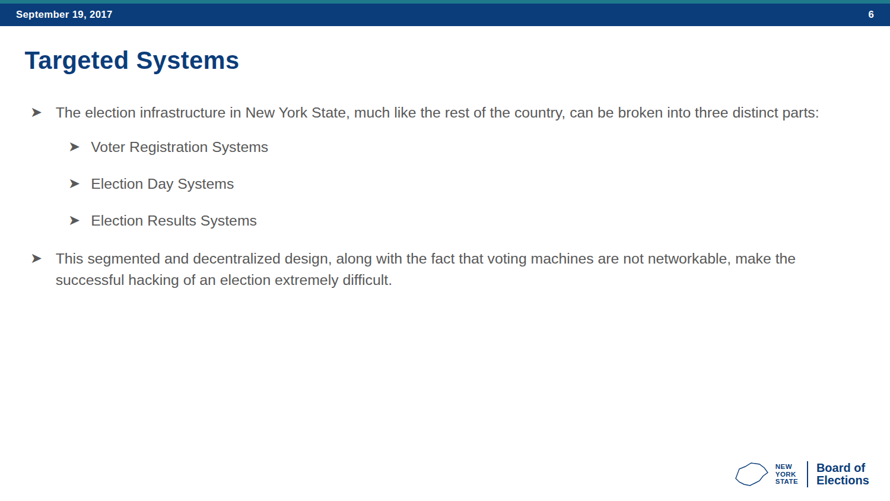September 19, 2017 6
Targeted Systems
The election infrastructure in New York State, much like the rest of the country, can be broken into three distinct parts:
Voter Registration Systems
Election Day Systems
Election Results Systems
This segmented and decentralized design, along with the fact that voting machines are not networkable, make the successful hacking of an election extremely difficult.
NEW
YORK
STATE
Board of
Elections